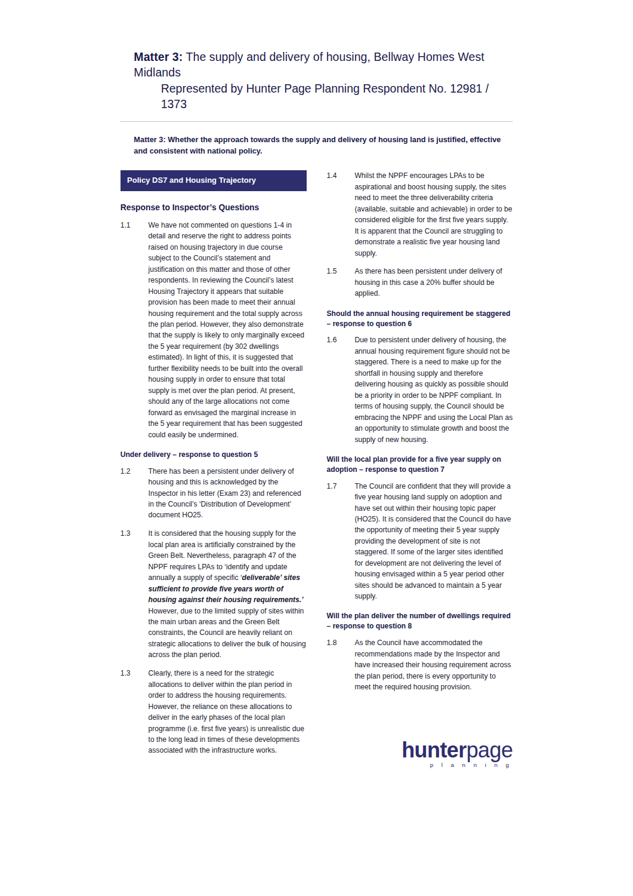Matter 3: The supply and delivery of housing, Bellway Homes West Midlands
Represented by Hunter Page Planning Respondent No. 12981 / 1373
Matter 3: Whether the approach towards the supply and delivery of housing land is justified, effective and consistent with national policy.
Policy DS7 and Housing Trajectory
Response to Inspector’s Questions
1.1
We have not commented on questions 1-4 in detail and reserve the right to address points raised on housing trajectory in due course subject to the Council’s statement and justification on this matter and those of other respondents. In reviewing the Council’s latest Housing Trajectory it appears that suitable provision has been made to meet their annual housing requirement and the total supply across the plan period. However, they also demonstrate that the supply is likely to only marginally exceed the 5 year requirement (by 302 dwellings estimated). In light of this, it is suggested that further flexibility needs to be built into the overall housing supply in order to ensure that total supply is met over the plan period. At present, should any of the large allocations not come forward as envisaged the marginal increase in the 5 year requirement that has been suggested could easily be undermined.
Under delivery – response to question 5
1.2
There has been a persistent under delivery of housing and this is acknowledged by the Inspector in his letter (Exam 23) and referenced in the Council’s ‘Distribution of Development’ document HO25.
1.3
It is considered that the housing supply for the local plan area is artificially constrained by the Green Belt. Nevertheless, paragraph 47 of the NPPF requires LPAs to ‘identify and update annually a supply of specific ‘deliverable’ sites sufficient to provide five years worth of housing against their housing requirements.’ However, due to the limited supply of sites within the main urban areas and the Green Belt constraints, the Council are heavily reliant on strategic allocations to deliver the bulk of housing across the plan period.
1.3
Clearly, there is a need for the strategic allocations to deliver within the plan period in order to address the housing requirements. However, the reliance on these allocations to deliver in the early phases of the local plan programme (i.e. first five years) is unrealistic due to the long lead in times of these developments associated with the infrastructure works.
1.4
Whilst the NPPF encourages LPAs to be aspirational and boost housing supply, the sites need to meet the three deliverability criteria (available, suitable and achievable) in order to be considered eligible for the first five years supply. It is apparent that the Council are struggling to demonstrate a realistic five year housing land supply.
1.5
As there has been persistent under delivery of housing in this case a 20% buffer should be applied.
Should the annual housing requirement be staggered – response to question 6
1.6
Due to persistent under delivery of housing, the annual housing requirement figure should not be staggered. There is a need to make up for the shortfall in housing supply and therefore delivering housing as quickly as possible should be a priority in order to be NPPF compliant. In terms of housing supply, the Council should be embracing the NPPF and using the Local Plan as an opportunity to stimulate growth and boost the supply of new housing.
Will the local plan provide for a five year supply on adoption – response to question 7
1.7
The Council are confident that they will provide a five year housing land supply on adoption and have set out within their housing topic paper (HO25). It is considered that the Council do have the opportunity of meeting their 5 year supply providing the development of site is not staggered. If some of the larger sites identified for development are not delivering the level of housing envisaged within a 5 year period other sites should be advanced to maintain a 5 year supply.
Will the plan deliver the number of dwellings required – response to question 8
1.8
As the Council have accommodated the recommendations made by the Inspector and have increased their housing requirement across the plan period, there is every opportunity to meet the required housing provision.
hunterpage
p l a n n i n g